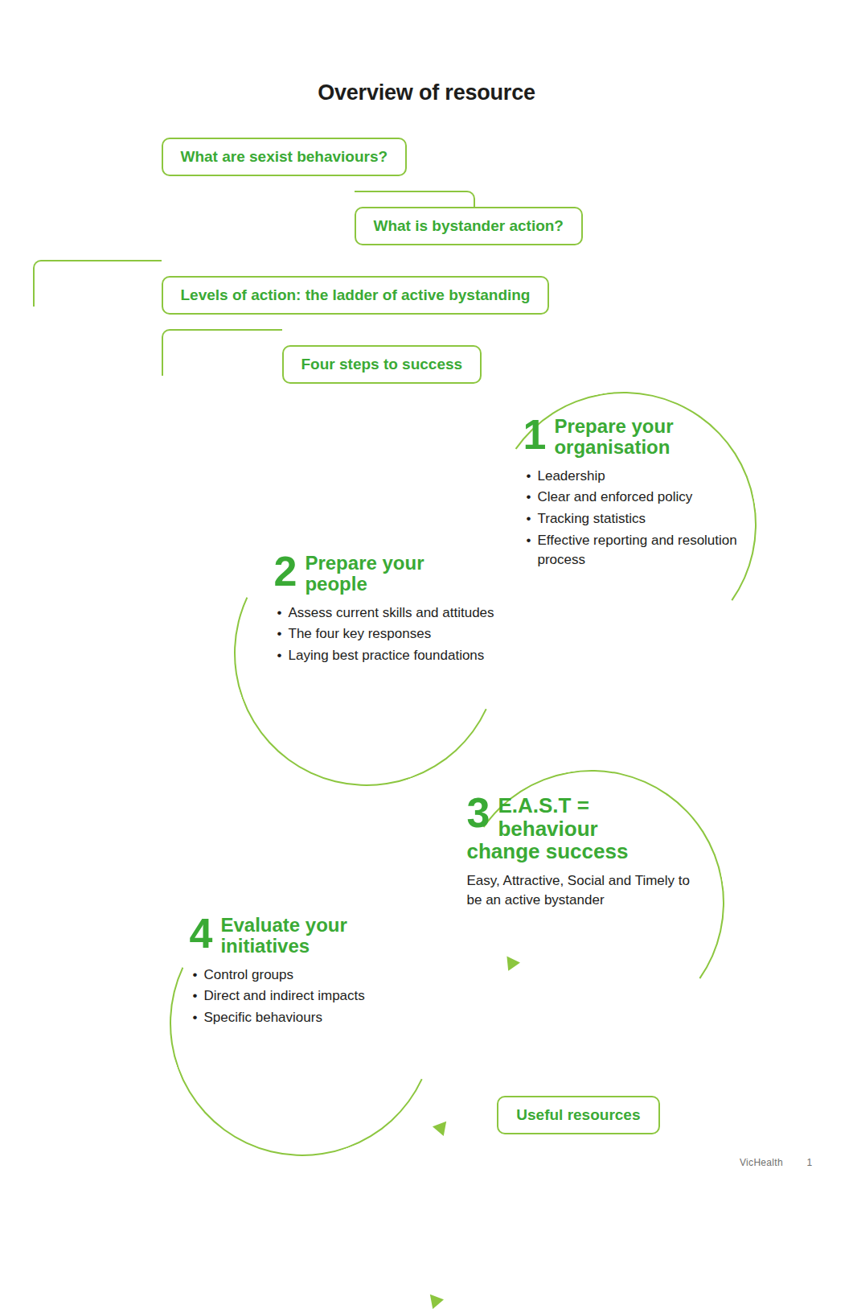Overview of resource
What are sexist behaviours?
What is bystander action?
Levels of action: the ladder of active bystanding
Four steps to success
1
Prepare your
organisation
Leadership
Clear and enforced policy
Tracking statistics
Effective reporting and resolution process
2
Prepare your
people
Assess current skills and attitudes
The four key responses
Laying best practice foundations
3
E.A.S.T =
behaviour
change success
Easy, Attractive, Social and Timely to be an active bystander
4
Evaluate your
initiatives
Control groups
Direct and indirect impacts
Specific behaviours
Useful resources
VicHealth 1